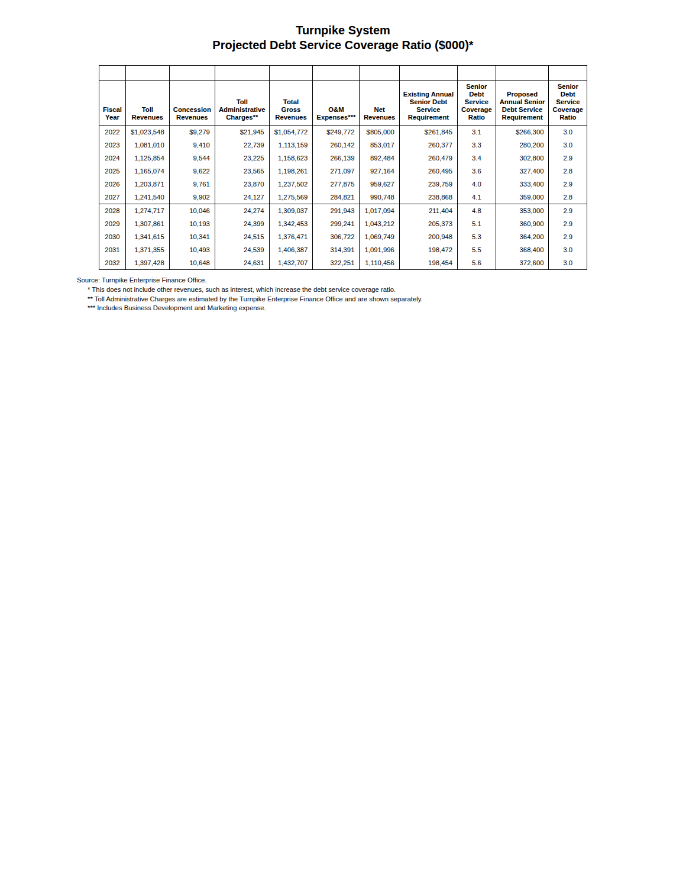Turnpike System
Projected Debt Service Coverage Ratio ($000)*
| Fiscal Year | Toll Revenues | Concession Revenues | Toll Administrative Charges** | Total Gross Revenues | O&M Expenses*** | Net Revenues | Existing Annual Senior Debt Service Requirement | Senior Debt Service Coverage Ratio | Proposed Annual Senior Debt Service Requirement | Senior Debt Service Coverage Ratio |
| --- | --- | --- | --- | --- | --- | --- | --- | --- | --- | --- |
| 2022 | $1,023,548 | $9,279 | $21,945 | $1,054,772 | $249,772 | $805,000 | $261,845 | 3.1 | $266,300 | 3.0 |
| 2023 | 1,081,010 | 9,410 | 22,739 | 1,113,159 | 260,142 | 853,017 | 260,377 | 3.3 | 280,200 | 3.0 |
| 2024 | 1,125,854 | 9,544 | 23,225 | 1,158,623 | 266,139 | 892,484 | 260,479 | 3.4 | 302,800 | 2.9 |
| 2025 | 1,165,074 | 9,622 | 23,565 | 1,198,261 | 271,097 | 927,164 | 260,495 | 3.6 | 327,400 | 2.8 |
| 2026 | 1,203,871 | 9,761 | 23,870 | 1,237,502 | 277,875 | 959,627 | 239,759 | 4.0 | 333,400 | 2.9 |
| 2027 | 1,241,540 | 9,902 | 24,127 | 1,275,569 | 284,821 | 990,748 | 238,868 | 4.1 | 359,000 | 2.8 |
| 2028 | 1,274,717 | 10,046 | 24,274 | 1,309,037 | 291,943 | 1,017,094 | 211,404 | 4.8 | 353,000 | 2.9 |
| 2029 | 1,307,861 | 10,193 | 24,399 | 1,342,453 | 299,241 | 1,043,212 | 205,373 | 5.1 | 360,900 | 2.9 |
| 2030 | 1,341,615 | 10,341 | 24,515 | 1,376,471 | 306,722 | 1,069,749 | 200,948 | 5.3 | 364,200 | 2.9 |
| 2031 | 1,371,355 | 10,493 | 24,539 | 1,406,387 | 314,391 | 1,091,996 | 198,472 | 5.5 | 368,400 | 3.0 |
| 2032 | 1,397,428 | 10,648 | 24,631 | 1,432,707 | 322,251 | 1,110,456 | 198,454 | 5.6 | 372,600 | 3.0 |
Source: Turnpike Enterprise Finance Office.
* This does not include other revenues, such as interest, which increase the debt service coverage ratio.
** Toll Administrative Charges are estimated by the Turnpike Enterprise Finance Office and are shown separately.
*** Includes Business Development and Marketing expense.